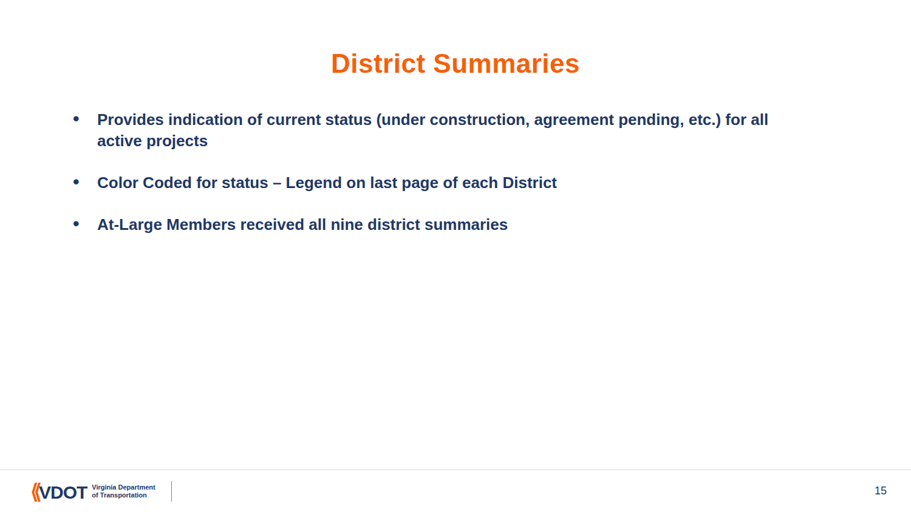District Summaries
Provides indication of current status (under construction, agreement pending, etc.) for all active projects
Color Coded for status – Legend on last page of each District
At-Large Members received all nine district summaries
⟪VDOT Virginia Department
of Transportation
15